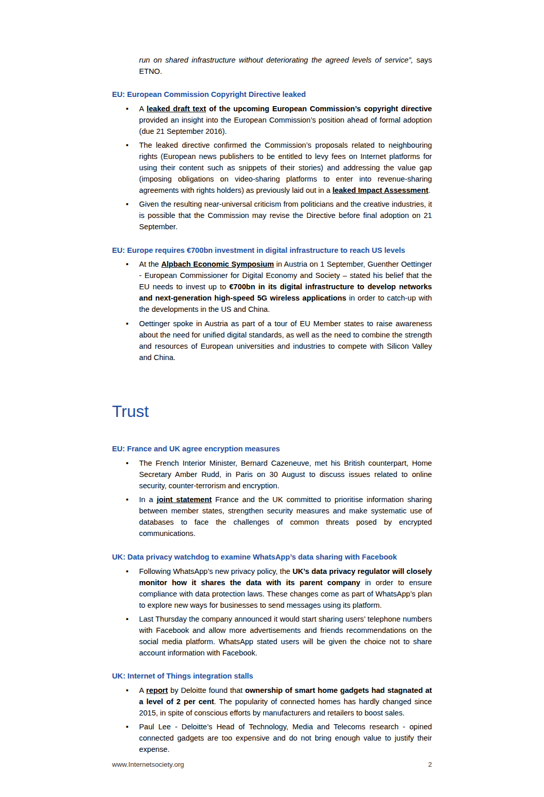run on shared infrastructure without deteriorating the agreed levels of service”, says ETNO.
EU: European Commission Copyright Directive leaked
A leaked draft text of the upcoming European Commission’s copyright directive provided an insight into the European Commission’s position ahead of formal adoption (due 21 September 2016).
The leaked directive confirmed the Commission’s proposals related to neighbouring rights (European news publishers to be entitled to levy fees on Internet platforms for using their content such as snippets of their stories) and addressing the value gap (imposing obligations on video-sharing platforms to enter into revenue-sharing agreements with rights holders) as previously laid out in a leaked Impact Assessment.
Given the resulting near-universal criticism from politicians and the creative industries, it is possible that the Commission may revise the Directive before final adoption on 21 September.
EU: Europe requires €700bn investment in digital infrastructure to reach US levels
At the Alpbach Economic Symposium in Austria on 1 September, Guenther Oettinger - European Commissioner for Digital Economy and Society – stated his belief that the EU needs to invest up to €700bn in its digital infrastructure to develop networks and next-generation high-speed 5G wireless applications in order to catch-up with the developments in the US and China.
Oettinger spoke in Austria as part of a tour of EU Member states to raise awareness about the need for unified digital standards, as well as the need to combine the strength and resources of European universities and industries to compete with Silicon Valley and China.
Trust
EU: France and UK agree encryption measures
The French Interior Minister, Bernard Cazeneuve, met his British counterpart, Home Secretary Amber Rudd, in Paris on 30 August to discuss issues related to online security, counter-terrorism and encryption.
In a joint statement France and the UK committed to prioritise information sharing between member states, strengthen security measures and make systematic use of databases to face the challenges of common threats posed by encrypted communications.
UK: Data privacy watchdog to examine WhatsApp’s data sharing with Facebook
Following WhatsApp’s new privacy policy, the UK’s data privacy regulator will closely monitor how it shares the data with its parent company in order to ensure compliance with data protection laws. These changes come as part of WhatsApp’s plan to explore new ways for businesses to send messages using its platform.
Last Thursday the company announced it would start sharing users’ telephone numbers with Facebook and allow more advertisements and friends recommendations on the social media platform. WhatsApp stated users will be given the choice not to share account information with Facebook.
UK: Internet of Things integration stalls
A report by Deloitte found that ownership of smart home gadgets had stagnated at a level of 2 per cent. The popularity of connected homes has hardly changed since 2015, in spite of conscious efforts by manufacturers and retailers to boost sales.
Paul Lee - Deloitte’s Head of Technology, Media and Telecoms research - opined connected gadgets are too expensive and do not bring enough value to justify their expense.
www.Internetsociety.org 2